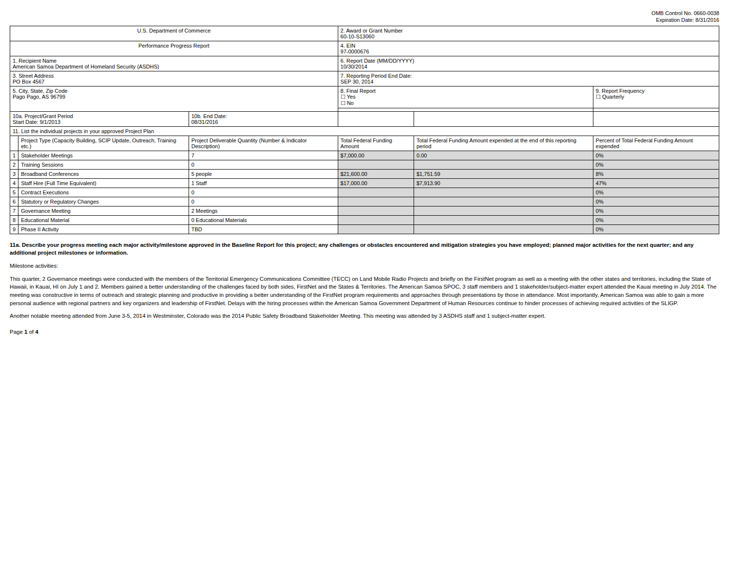OMB Control No. 0660-0038
Expiration Date: 8/31/2016
| U.S. Department of Commerce | 2. Award or Grant Number 60-10-S13060 |
| Performance Progress Report | 4. EIN 97-0000676 |
| 1. Recipient Name American Samoa Department of Homeland Security (ASDHS) | 6. Report Date (MM/DD/YYYY) 10/30/2014 |
| 3. Street Address PO Box 4567 | 7. Reporting Period End Date: SEP 30, 2014 |
| 5. City, State, Zip Code Pago Pago, AS 96799 | 8. Final Report ☐ Yes ☐ No | 9. Report Frequency ☐ Quarterly |
| 10a. Project/Grant Period Start Date: 9/1/2013 | 10b. End Date: 08/31/2016 | | | |
| 11. List the individual projects in your approved Project Plan |
| | Project Type (Capacity Building, SCIP Update, Outreach, Training etc.) | Project Deliverable Quantity (Number & Indicator Description) | Total Federal Funding Amount | Total Federal Funding Amount expended at the end of this reporting period | Percent of Total Federal Funding Amount expended |
| 1 | Stakeholder Meetings | 7 | $7,000.00 | 0.00 | 0% |
| 2 | Training Sessions | 0 | | | 0% |
| 3 | Broadband Conferences | 5 people | $21,600.00 | $1,751.59 | 8% |
| 4 | Staff Hire (Full Time Equivalent) | 1 Staff | $17,000.00 | $7,913.90 | 47% |
| 5 | Contract Executions | 0 | | | 0% |
| 6 | Statutory or Regulatory Changes | 0 | | | 0% |
| 7 | Governance Meeting | 2 Meetings | | | 0% |
| 8 | Educational Material | 0 Educational Materials | | | 0% |
| 9 | Phase II Activity | TBD | | | 0% |
11a. Describe your progress meeting each major activity/milestone approved in the Baseline Report for this project; any challenges or obstacles encountered and mitigation strategies you have employed; planned major activities for the next quarter; and any additional project milestones or information.
Milestone activities:
This quarter, 2 Governance meetings were conducted with the members of the Territorial Emergency Communications Committee (TECC) on Land Mobile Radio Projects and briefly on the FirstNet program as well as a meeting with the other states and territories, including the State of Hawaii, in Kauai, HI on July 1 and 2. Members gained a better understanding of the challenges faced by both sides, FirstNet and the States & Territories. The American Samoa SPOC, 3 staff members and 1 stakeholder/subject-matter expert attended the Kauai meeting in July 2014. The meeting was constructive in terms of outreach and strategic planning and productive in providing a better understanding of the FirstNet program requirements and approaches through presentations by those in attendance. Most importantly, American Samoa was able to gain a more personal audience with regional partners and key organizers and leadership of FirstNet. Delays with the hiring processes within the American Samoa Government Department of Human Resources continue to hinder processes of achieving required activities of the SLIGP.
Another notable meeting attended from June 3-5, 2014 in Westminster, Colorado was the 2014 Public Safety Broadband Stakeholder Meeting. This meeting was attended by 3 ASDHS staff and 1 subject-matter expert.
Page 1 of 4